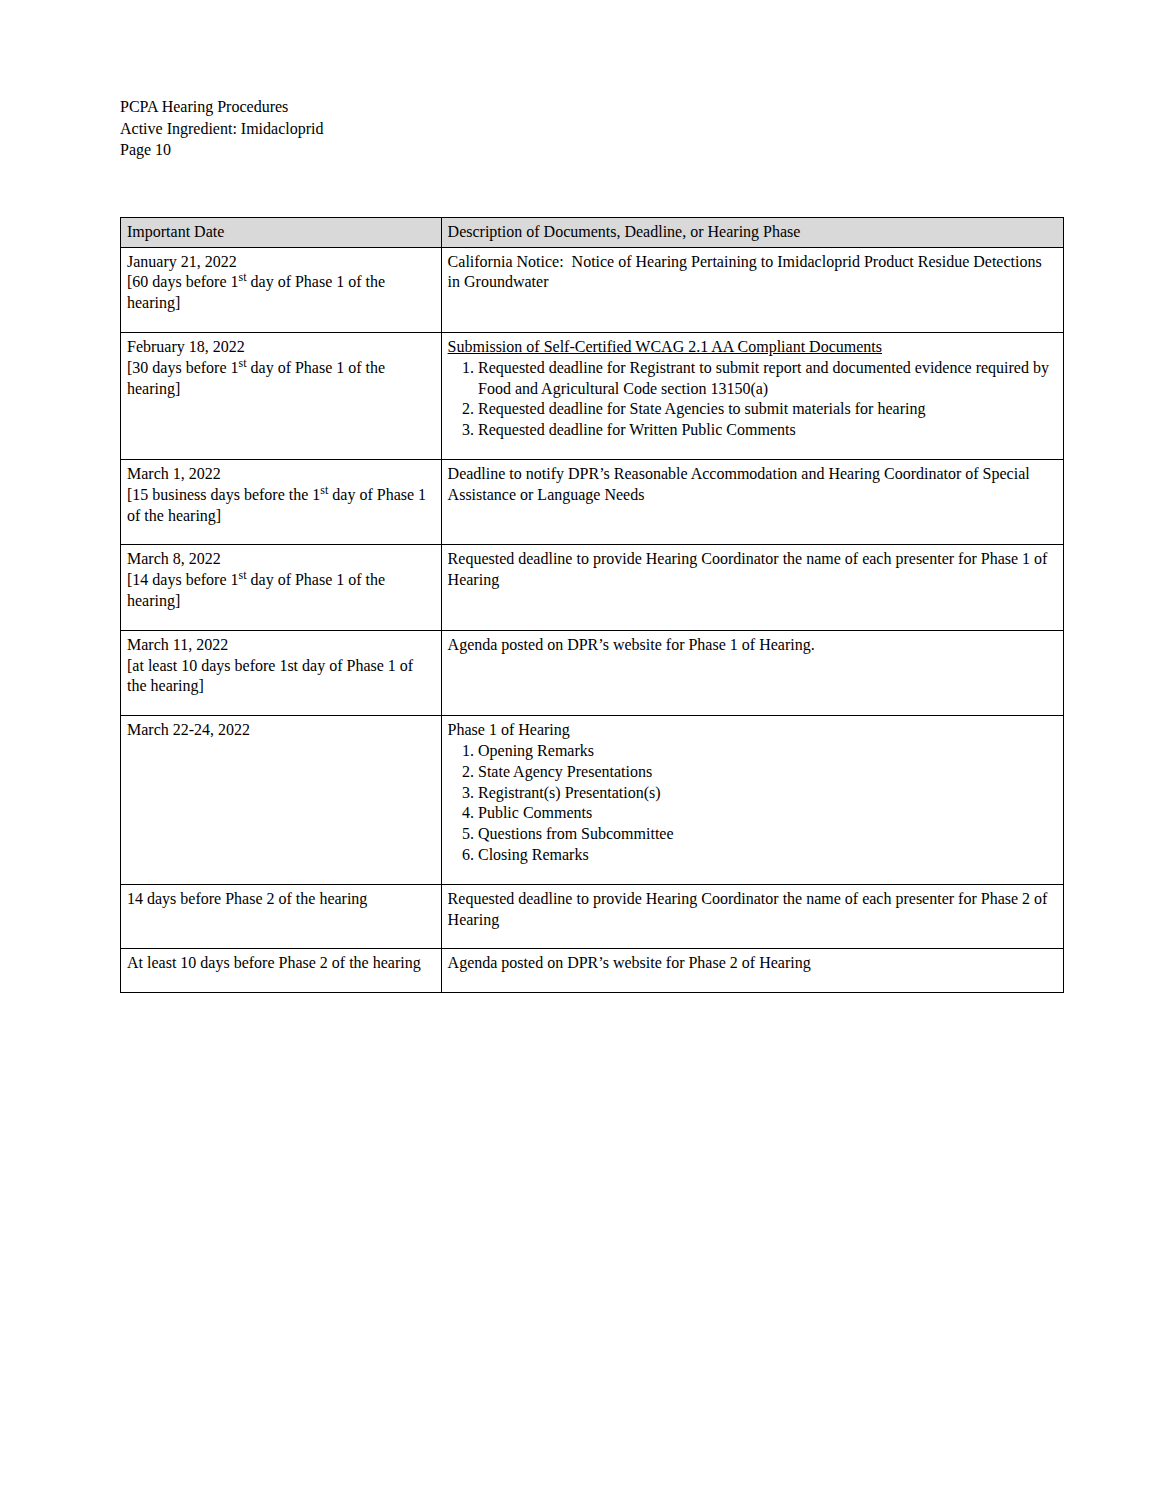PCPA Hearing Procedures
Active Ingredient: Imidacloprid
Page 10
| Important Date | Description of Documents, Deadline, or Hearing Phase |
| --- | --- |
| January 21, 2022 [60 days before 1 st day of Phase 1 of the hearing] | California Notice: Notice of Hearing Pertaining to Imidacloprid Product Residue Detections in Groundwater |
| February 18, 2022 [30 days before 1 st day of Phase 1 of the hearing] | Submission of Self-Certified WCAG 2.1 AA Compliant Documents Requested deadline for Registrant to submit report and documented evidence required by Food and Agricultural Code section 13150(a) Requested deadline for State Agencies to submit materials for hearing Requested deadline for Written Public Comments |
| March 1, 2022 [15 business days before the 1 st day of Phase 1 of the hearing] | Deadline to notify DPR’s Reasonable Accommodation and Hearing Coordinator of Special Assistance or Language Needs |
| March 8, 2022 [14 days before 1 st day of Phase 1 of the hearing] | Requested deadline to provide Hearing Coordinator the name of each presenter for Phase 1 of Hearing |
| March 11, 2022 [at least 10 days before 1st day of Phase 1 of the hearing] | Agenda posted on DPR’s website for Phase 1 of Hearing. |
| March 22-24, 2022 | Phase 1 of Hearing Opening Remarks State Agency Presentations Registrant(s) Presentation(s) Public Comments Questions from Subcommittee Closing Remarks |
| 14 days before Phase 2 of the hearing | Requested deadline to provide Hearing Coordinator the name of each presenter for Phase 2 of Hearing |
| At least 10 days before Phase 2 of the hearing | Agenda posted on DPR’s website for Phase 2 of Hearing |